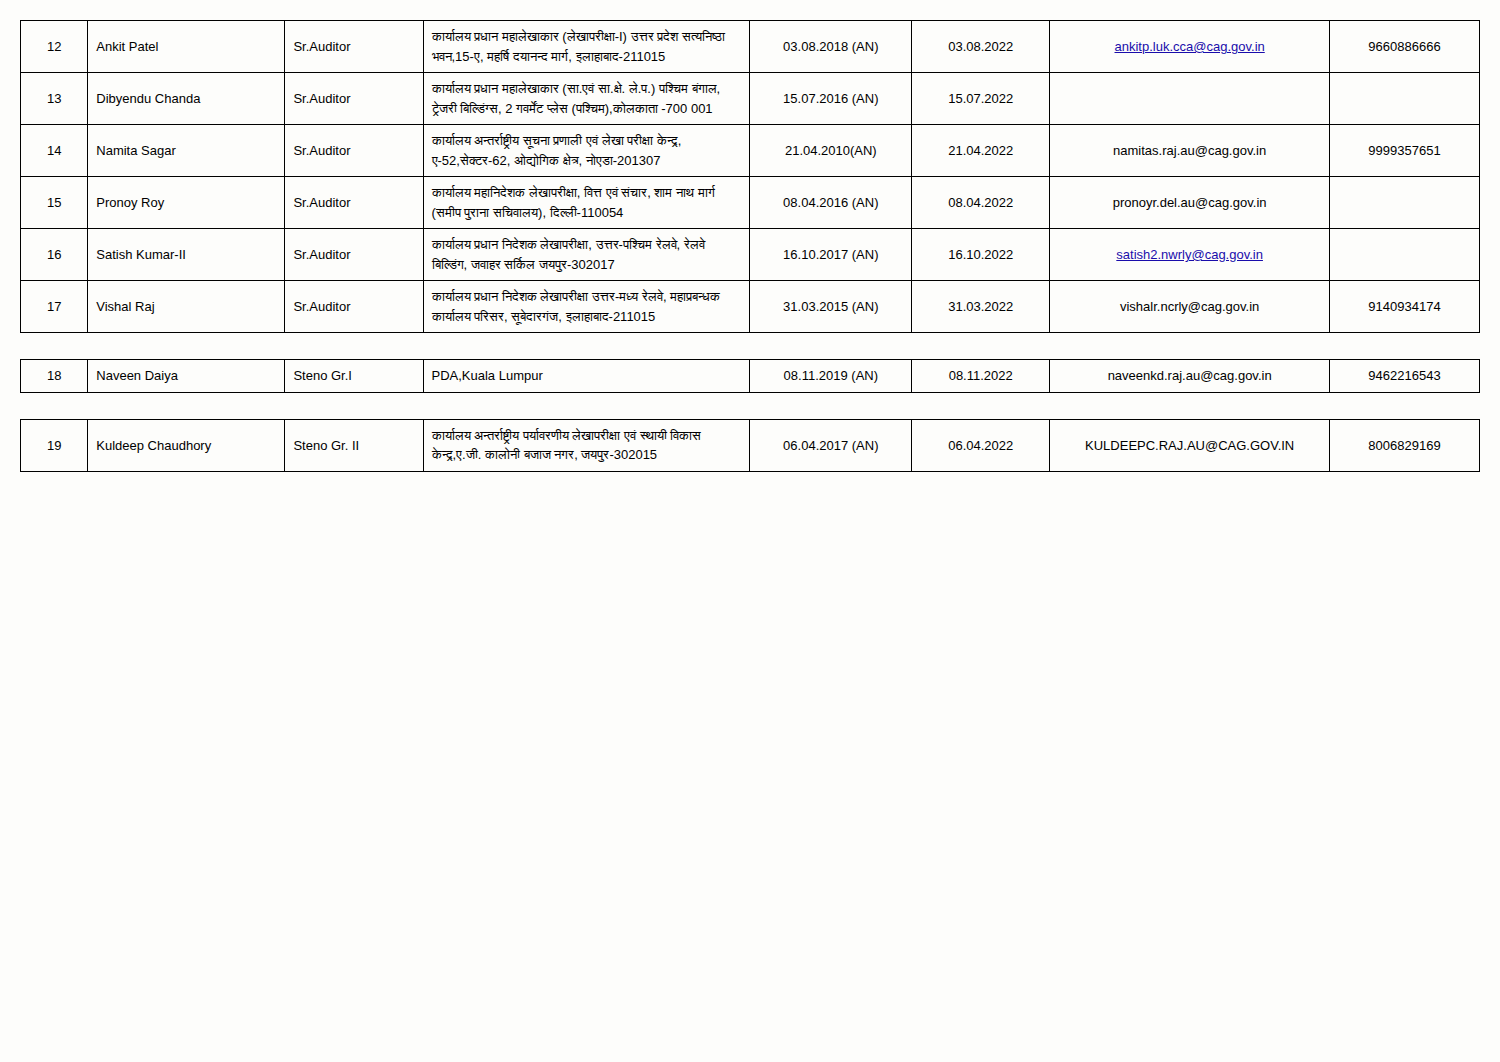| 12 | Ankit Patel | Sr.Auditor | कार्यालय प्रधान महालेखाकार (लेखापरीक्षा-I) उत्तर प्रदेश सत्यनिष्ठा भवन,15-ए, महर्षि दयानन्द मार्ग, इलाहाबाद-211015 | 03.08.2018 (AN) | 03.08.2022 | ankitp.luk.cca@cag.gov.in | 9660886666 |
| 13 | Dibyendu Chanda | Sr.Auditor | कार्यालय प्रधान महालेखाकार (सा.एवं सा.क्षे. ले.प.) पश्चिम बंगाल, ट्रेजरी बिल्डिंग्स, 2 गवर्मेंट प्लेस (पश्चिम),कोलकाता -700 001 | 15.07.2016 (AN) | 15.07.2022 | | |
| 14 | Namita Sagar | Sr.Auditor | कार्यालय अन्तर्राष्ट्रीय सूचना प्रणाली एवं लेखा परीक्षा केन्द्र, ए-52,सेक्टर-62, ओद्योगिक क्षेत्र, नोएडा-201307 | 21.04.2010(AN) | 21.04.2022 | namitas.raj.au@cag.gov.in | 9999357651 |
| 15 | Pronoy Roy | Sr.Auditor | कार्यालय महानिदेशक लेखापरीक्षा, वित्त एवं संचार, शाम नाथ मार्ग (समीप पुराना सचिवालय), दिल्ली-110054 | 08.04.2016 (AN) | 08.04.2022 | pronoyr.del.au@cag.gov.in | |
| 16 | Satish Kumar-II | Sr.Auditor | कार्यालय प्रधान निदेशक लेखापरीक्षा, उत्तर-पश्चिम रेलवे, रेलवे बिल्डिंग, जवाहर सर्किल जयपुर-302017 | 16.10.2017 (AN) | 16.10.2022 | satish2.nwrly@cag.gov.in | |
| 17 | Vishal Raj | Sr.Auditor | कार्यालय प्रधान निदेशक लेखापरीक्षा उत्तर-मध्य रेलवे, महाप्रबन्धक कार्यालय परिसर, सूबेदारगंज, इलाहाबाद-211015 | 31.03.2015 (AN) | 31.03.2022 | vishalr.ncrly@cag.gov.in | 9140934174 |
| 18 | Naveen Daiya | Steno Gr.I | PDA,Kuala Lumpur | 08.11.2019 (AN) | 08.11.2022 | naveenkd.raj.au@cag.gov.in | 9462216543 |
| 19 | Kuldeep Chaudhory | Steno Gr. II | कार्यालय अन्तर्राष्ट्रीय पर्यावरणीय लेखापरीक्षा एवं स्थायी विकास केन्द्र,ए.जी. कालोनी बजाज नगर, जयपुर-302015 | 06.04.2017 (AN) | 06.04.2022 | KULDEEPC.RAJ.AU@CAG.GOV.IN | 8006829169 |